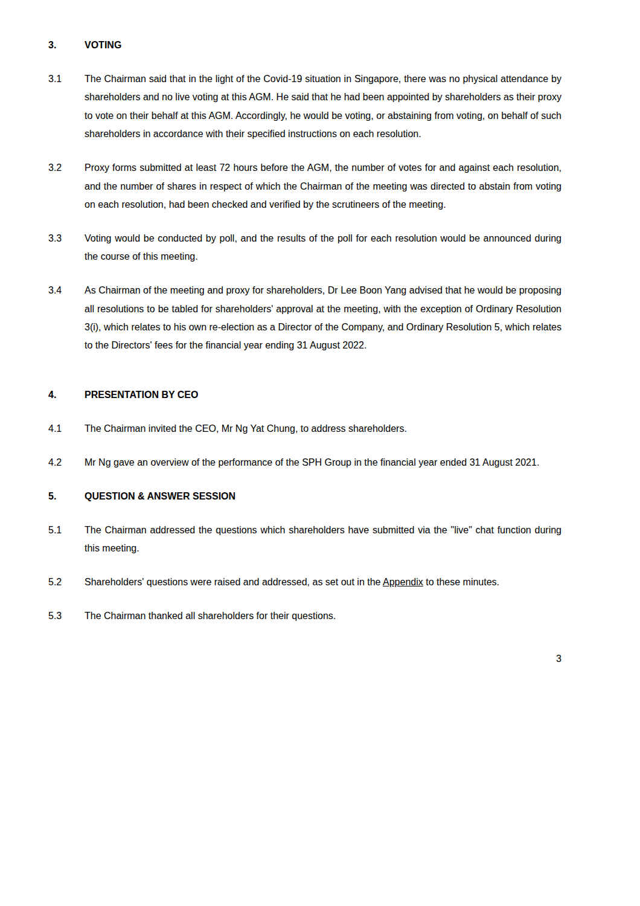3. VOTING
3.1 The Chairman said that in the light of the Covid-19 situation in Singapore, there was no physical attendance by shareholders and no live voting at this AGM. He said that he had been appointed by shareholders as their proxy to vote on their behalf at this AGM. Accordingly, he would be voting, or abstaining from voting, on behalf of such shareholders in accordance with their specified instructions on each resolution.
3.2 Proxy forms submitted at least 72 hours before the AGM, the number of votes for and against each resolution, and the number of shares in respect of which the Chairman of the meeting was directed to abstain from voting on each resolution, had been checked and verified by the scrutineers of the meeting.
3.3 Voting would be conducted by poll, and the results of the poll for each resolution would be announced during the course of this meeting.
3.4 As Chairman of the meeting and proxy for shareholders, Dr Lee Boon Yang advised that he would be proposing all resolutions to be tabled for shareholders' approval at the meeting, with the exception of Ordinary Resolution 3(i), which relates to his own re-election as a Director of the Company, and Ordinary Resolution 5, which relates to the Directors' fees for the financial year ending 31 August 2022.
4. PRESENTATION BY CEO
4.1 The Chairman invited the CEO, Mr Ng Yat Chung, to address shareholders.
4.2 Mr Ng gave an overview of the performance of the SPH Group in the financial year ended 31 August 2021.
5. QUESTION & ANSWER SESSION
5.1 The Chairman addressed the questions which shareholders have submitted via the "live" chat function during this meeting.
5.2 Shareholders' questions were raised and addressed, as set out in the Appendix to these minutes.
5.3 The Chairman thanked all shareholders for their questions.
3